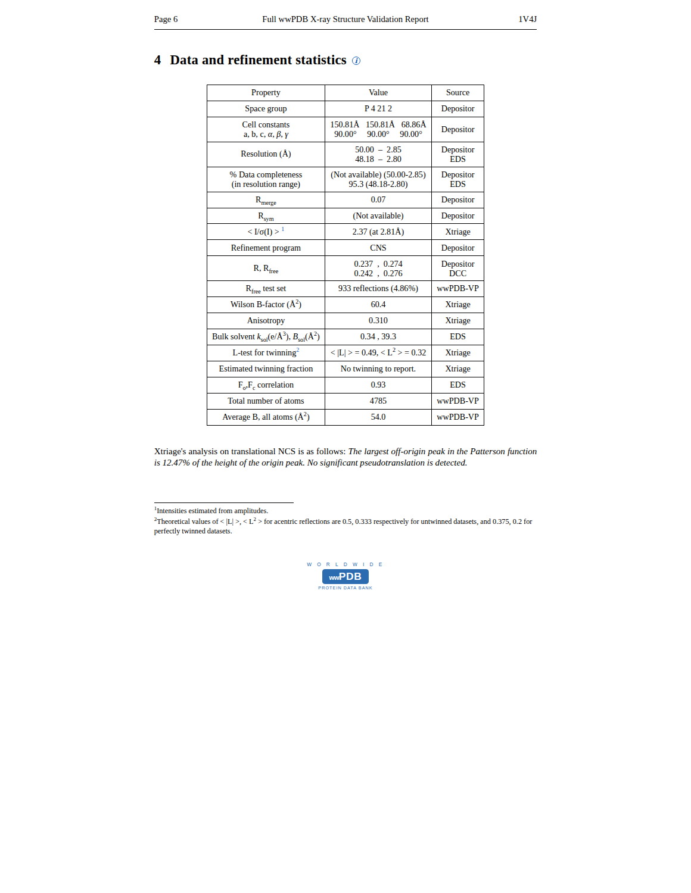Page 6
Full wwPDB X-ray Structure Validation Report
1V4J
4 Data and refinement statistics i
| Property | Value | Source |
| Space group | P 4 21 2 | Depositor |
| Cell constants a, b, c, α , β , γ | 150.81Å 150.81Å 68.86Å 90.00° 90.00° 90.00° | Depositor |
| Resolution (Å) | 50.00 – 2.85 48.18 – 2.80 | Depositor EDS |
| % Data completeness (in resolution range) | (Not available) (50.00-2.85) 95.3 (48.18-2.80) | Depositor EDS |
| R merge | 0.07 | Depositor |
| R sym | (Not available) | Depositor |
| < I/σ(I) > 1 | 2.37 (at 2.81Å) | Xtriage |
| Refinement program | CNS | Depositor |
| R, R free | 0.237 , 0.274 0.242 , 0.276 | Depositor DCC |
| R free test set | 933 reflections (4.86%) | wwPDB-VP |
| Wilson B-factor (Å 2 ) | 60.4 | Xtriage |
| Anisotropy | 0.310 | Xtriage |
| Bulk solvent k sol (e/Å 3 ), B sol (Å 2 ) | 0.34 , 39.3 | EDS |
| L-test for twinning 2 | < /L/ > = 0.49, < L 2 > = 0.32 | Xtriage |
| Estimated twinning fraction | No twinning to report. | Xtriage |
| F o ,F c correlation | 0.93 | EDS |
| Total number of atoms | 4785 | wwPDB-VP |
| Average B, all atoms (Å 2 ) | 54.0 | wwPDB-VP |
Xtriage's analysis on translational NCS is as follows: The largest off-origin peak in the Patterson function is 12.47% of the height of the origin peak. No significant pseudotranslation is detected.
1Intensities estimated from amplitudes.
2Theoretical values of < |L| >, < L2 > for acentric reflections are 0.5, 0.333 respectively for untwinned datasets, and 0.375, 0.2 for perfectly twinned datasets.
W O R L D W I D E
ww PDB
PROTEIN DATA BANK